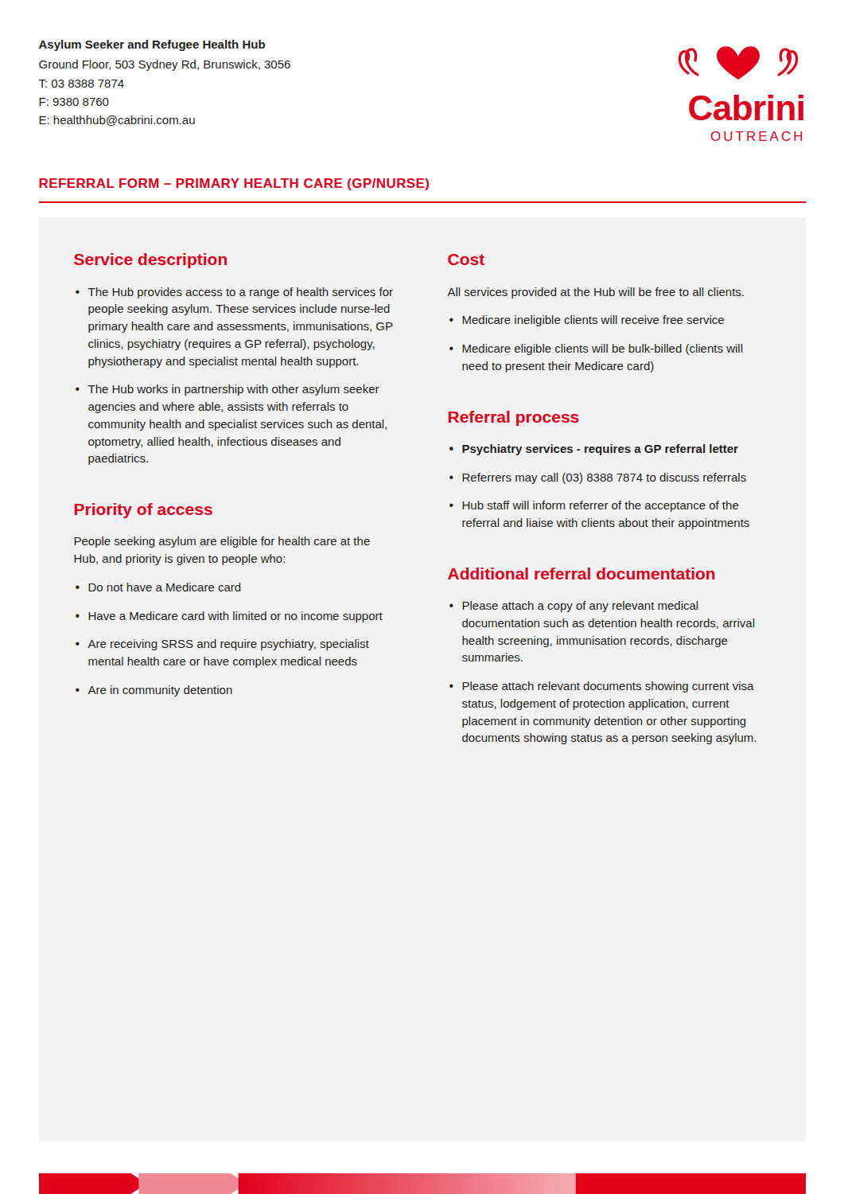Asylum Seeker and Refugee Health Hub
Ground Floor, 503 Sydney Rd, Brunswick, 3056
T: 03 8388 7874
F: 9380 8760
E: healthhub@cabrini.com.au
Cabrini
OUTREACH
Referral form – Primary health care (GP/Nurse)
Service description
The Hub provides access to a range of health services for people seeking asylum. These services include nurse-led primary health care and assessments, immunisations, GP clinics, psychiatry (requires a GP referral), psychology, physiotherapy and specialist mental health support.
The Hub works in partnership with other asylum seeker agencies and where able, assists with referrals to community health and specialist services such as dental, optometry, allied health, infectious diseases and paediatrics.
Priority of access
People seeking asylum are eligible for health care at the Hub, and priority is given to people who:
Do not have a Medicare card
Have a Medicare card with limited or no income support
Are receiving SRSS and require psychiatry, specialist mental health care or have complex medical needs
Are in community detention
Cost
All services provided at the Hub will be free to all clients.
Medicare ineligible clients will receive free service
Medicare eligible clients will be bulk-billed (clients will need to present their Medicare card)
Referral process
Psychiatry services - requires a GP referral letter
Referrers may call (03) 8388 7874 to discuss referrals
Hub staff will inform referrer of the acceptance of the referral and liaise with clients about their appointments
Additional referral documentation
Please attach a copy of any relevant medical documentation such as detention health records, arrival health screening, immunisation records, discharge summaries.
Please attach relevant documents showing current visa status, lodgement of protection application, current placement in community detention or other supporting documents showing status as a person seeking asylum.